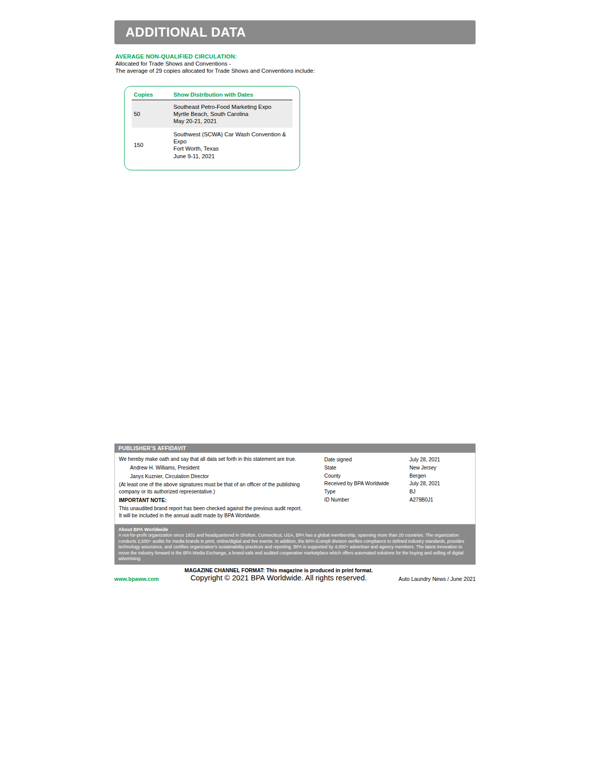ADDITIONAL DATA
AVERAGE NON-QUALIFIED CIRCULATION:
Allocated for Trade Shows and Conventions -
The average of 29 copies allocated for Trade Shows and Conventions include:
| Copies | Show Distribution with Dates |
| --- | --- |
| 50 | Southeast Petro-Food Marketing Expo Myrtle Beach, South Carolina May 20-21, 2021 |
| 150 | Southwest (SCWA) Car Wash Convention & Expo Fort Worth, Texas June 9-11, 2021 |
PUBLISHER’S AFFIDAVIT
We hereby make oath and say that all data set forth in this statement are true.
Andrew H. Williams, President
Janys Kuznier, Circulation Director
(At least one of the above signatures must be that of an officer of the publishing company or its authorized representative.)
IMPORTANT NOTE:
This unaudited brand report has been checked against the previous audit report.
It will be included in the annual audit made by BPA Worldwide.
| Date signed | July 28, 2021 |
| State | New Jersey |
| County | Bergen |
| Received by BPA Worldwide | July 28, 2021 |
| Type | BJ |
| ID Number | A279B0J1 |
About BPA Worldwide
A not-for-profit organization since 1931 and headquartered in Shelton, Connecticut, USA, BPA has a global membership, spanning more than 20 countries. The organization conducts 2,500+ audits for media brands in print, online/digital and live events. In addition, the BPA-iCompli division verifies compliance to defined industry standards, provides technology assurance, and certifies organization’s sustainability practices and reporting. BPA is supported by 4,000+ advertiser and agency members. The latest innovation to move the industry forward is the BPA Media Exchange, a brand-safe and audited cooperative marketplace which offers automated solutions for the buying and selling of digital advertising.
www.bpaww.com
MAGAZINE CHANNEL FORMAT: This magazine is produced in print format.
Copyright © 2021 BPA Worldwide. All rights reserved.
Auto Laundry News / June 2021